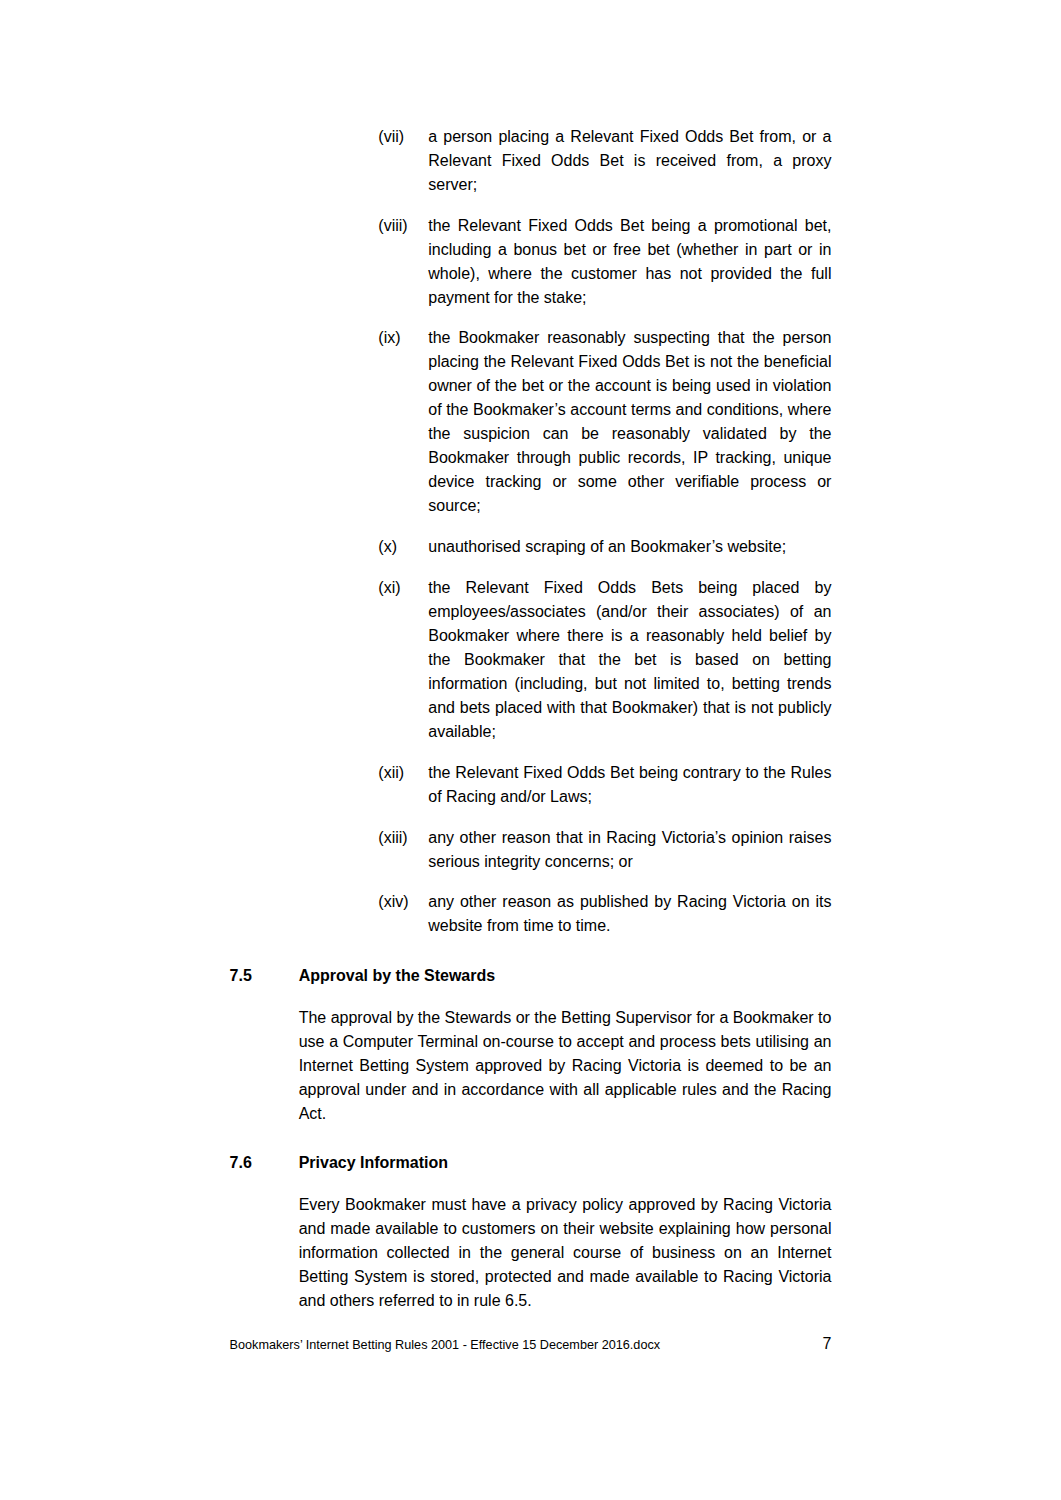(vii) a person placing a Relevant Fixed Odds Bet from, or a Relevant Fixed Odds Bet is received from, a proxy server;
(viii) the Relevant Fixed Odds Bet being a promotional bet, including a bonus bet or free bet (whether in part or in whole), where the customer has not provided the full payment for the stake;
(ix) the Bookmaker reasonably suspecting that the person placing the Relevant Fixed Odds Bet is not the beneficial owner of the bet or the account is being used in violation of the Bookmaker’s account terms and conditions, where the suspicion can be reasonably validated by the Bookmaker through public records, IP tracking, unique device tracking or some other verifiable process or source;
(x) unauthorised scraping of an Bookmaker’s website;
(xi) the Relevant Fixed Odds Bets being placed by employees/associates (and/or their associates) of an Bookmaker where there is a reasonably held belief by the Bookmaker that the bet is based on betting information (including, but not limited to, betting trends and bets placed with that Bookmaker) that is not publicly available;
(xii) the Relevant Fixed Odds Bet being contrary to the Rules of Racing and/or Laws;
(xiii) any other reason that in Racing Victoria’s opinion raises serious integrity concerns; or
(xiv) any other reason as published by Racing Victoria on its website from time to time.
7.5 Approval by the Stewards
The approval by the Stewards or the Betting Supervisor for a Bookmaker to use a Computer Terminal on-course to accept and process bets utilising an Internet Betting System approved by Racing Victoria is deemed to be an approval under and in accordance with all applicable rules and the Racing Act.
7.6 Privacy Information
Every Bookmaker must have a privacy policy approved by Racing Victoria and made available to customers on their website explaining how personal information collected in the general course of business on an Internet Betting System is stored, protected and made available to Racing Victoria and others referred to in rule 6.5.
Bookmakers’ Internet Betting Rules 2001 - Effective 15 December 2016.docx 7